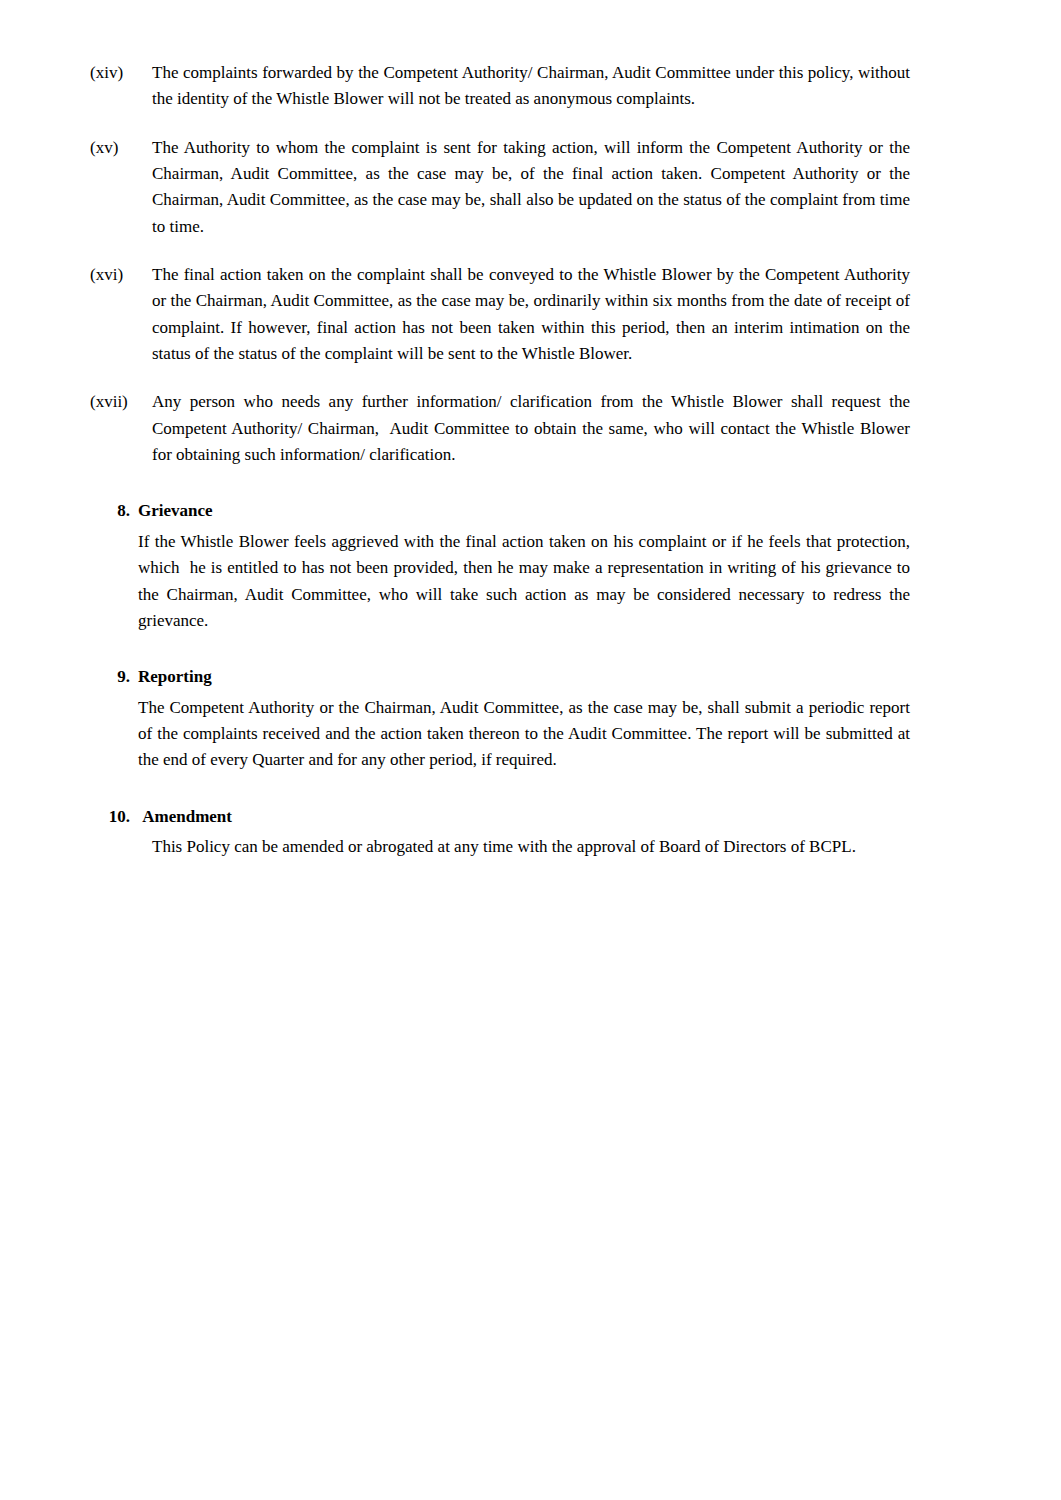(xiv) The complaints forwarded by the Competent Authority/ Chairman, Audit Committee under this policy, without the identity of the Whistle Blower will not be treated as anonymous complaints.
(xv) The Authority to whom the complaint is sent for taking action, will inform the Competent Authority or the Chairman, Audit Committee, as the case may be, of the final action taken. Competent Authority or the Chairman, Audit Committee, as the case may be, shall also be updated on the status of the complaint from time to time.
(xvi) The final action taken on the complaint shall be conveyed to the Whistle Blower by the Competent Authority or the Chairman, Audit Committee, as the case may be, ordinarily within six months from the date of receipt of complaint. If however, final action has not been taken within this period, then an interim intimation on the status of the status of the complaint will be sent to the Whistle Blower.
(xvii) Any person who needs any further information/ clarification from the Whistle Blower shall request the Competent Authority/ Chairman, Audit Committee to obtain the same, who will contact the Whistle Blower for obtaining such information/ clarification.
Grievance If the Whistle Blower feels aggrieved with the final action taken on his complaint or if he feels that protection, which he is entitled to has not been provided, then he may make a representation in writing of his grievance to the Chairman, Audit Committee, who will take such action as may be considered necessary to redress the grievance.
Reporting The Competent Authority or the Chairman, Audit Committee, as the case may be, shall submit a periodic report of the complaints received and the action taken thereon to the Audit Committee. The report will be submitted at the end of every Quarter and for any other period, if required.
Amendment This Policy can be amended or abrogated at any time with the approval of Board of Directors of BCPL.